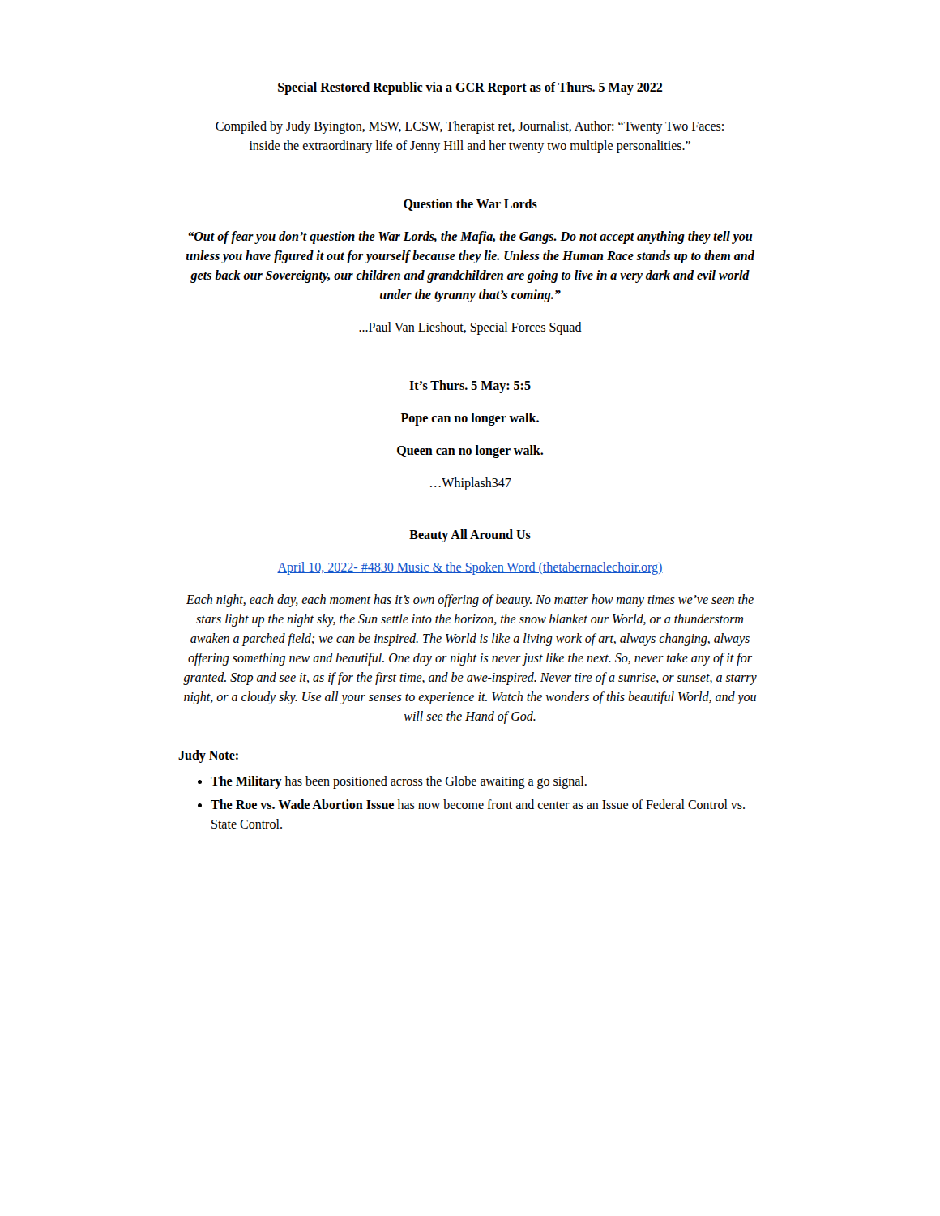Special Restored Republic via a GCR Report as of Thurs. 5 May 2022
Compiled by Judy Byington, MSW, LCSW, Therapist ret, Journalist, Author: “Twenty Two Faces: inside the extraordinary life of Jenny Hill and her twenty two multiple personalities.”
Question the War Lords
“Out of fear you don’t question the War Lords, the Mafia, the Gangs. Do not accept anything they tell you unless you have figured it out for yourself because they lie. Unless the Human Race stands up to them and gets back our Sovereignty, our children and grandchildren are going to live in a very dark and evil world under the tyranny that’s coming.”
...Paul Van Lieshout, Special Forces Squad
It’s Thurs. 5 May: 5:5
Pope can no longer walk.
Queen can no longer walk.
…Whiplash347
Beauty All Around Us
April 10, 2022- #4830 Music & the Spoken Word (thetabernaclechoir.org)
Each night, each day, each moment has it’s own offering of beauty. No matter how many times we’ve seen the stars light up the night sky, the Sun settle into the horizon, the snow blanket our World, or a thunderstorm awaken a parched field; we can be inspired. The World is like a living work of art, always changing, always offering something new and beautiful. One day or night is never just like the next. So, never take any of it for granted. Stop and see it, as if for the first time, and be awe-inspired. Never tire of a sunrise, or sunset, a starry night, or a cloudy sky. Use all your senses to experience it. Watch the wonders of this beautiful World, and you will see the Hand of God.
Judy Note:
The Military has been positioned across the Globe awaiting a go signal.
The Roe vs. Wade Abortion Issue has now become front and center as an Issue of Federal Control vs. State Control.